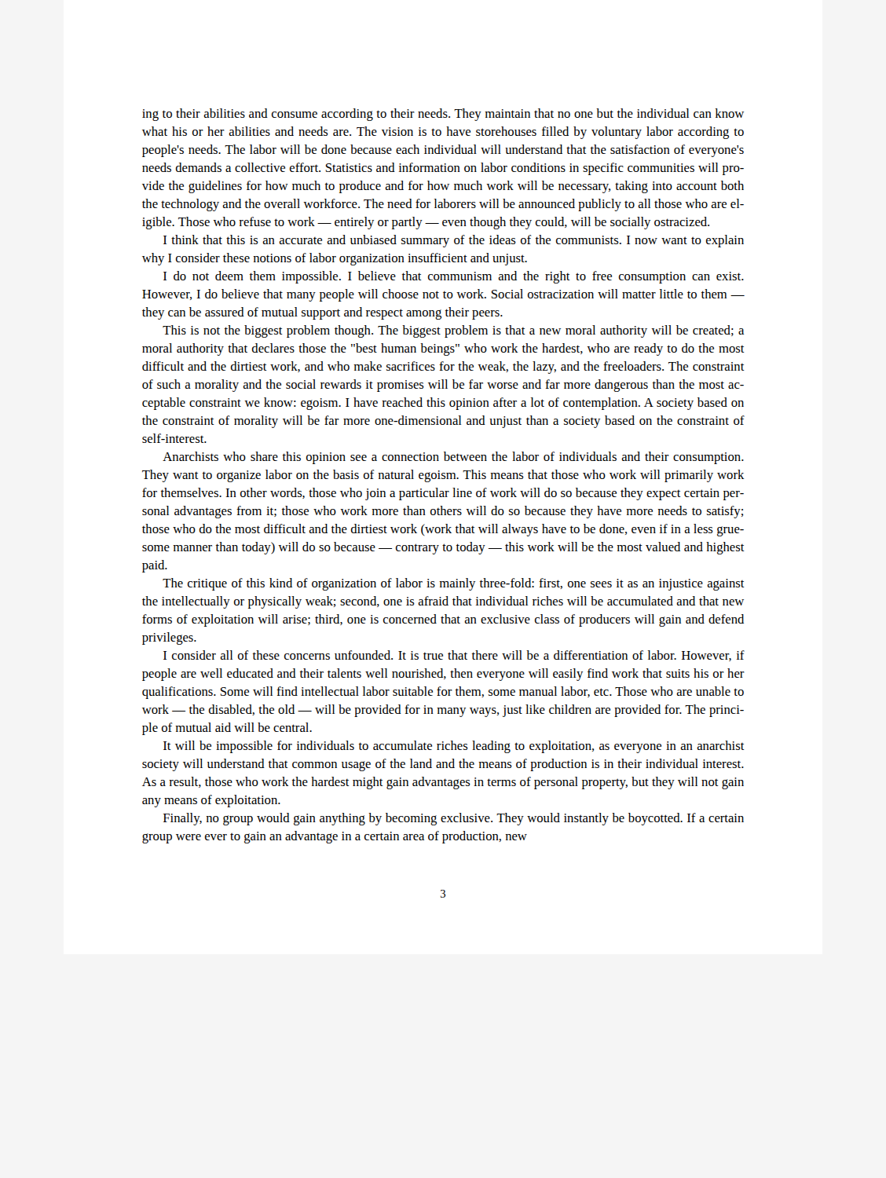ing to their abilities and consume according to their needs. They maintain that no one but the individual can know what his or her abilities and needs are. The vision is to have storehouses filled by voluntary labor according to people's needs. The labor will be done because each individual will understand that the satisfaction of everyone's needs demands a collective effort. Statistics and information on labor conditions in specific communities will provide the guidelines for how much to produce and for how much work will be necessary, taking into account both the technology and the overall workforce. The need for laborers will be announced publicly to all those who are eligible. Those who refuse to work — entirely or partly — even though they could, will be socially ostracized.
I think that this is an accurate and unbiased summary of the ideas of the communists. I now want to explain why I consider these notions of labor organization insufficient and unjust.
I do not deem them impossible. I believe that communism and the right to free consumption can exist. However, I do believe that many people will choose not to work. Social ostracization will matter little to them — they can be assured of mutual support and respect among their peers.
This is not the biggest problem though. The biggest problem is that a new moral authority will be created; a moral authority that declares those the "best human beings" who work the hardest, who are ready to do the most difficult and the dirtiest work, and who make sacrifices for the weak, the lazy, and the freeloaders. The constraint of such a morality and the social rewards it promises will be far worse and far more dangerous than the most acceptable constraint we know: egoism. I have reached this opinion after a lot of contemplation. A society based on the constraint of morality will be far more one-dimensional and unjust than a society based on the constraint of self-interest.
Anarchists who share this opinion see a connection between the labor of individuals and their consumption. They want to organize labor on the basis of natural egoism. This means that those who work will primarily work for themselves. In other words, those who join a particular line of work will do so because they expect certain personal advantages from it; those who work more than others will do so because they have more needs to satisfy; those who do the most difficult and the dirtiest work (work that will always have to be done, even if in a less gruesome manner than today) will do so because — contrary to today — this work will be the most valued and highest paid.
The critique of this kind of organization of labor is mainly three-fold: first, one sees it as an injustice against the intellectually or physically weak; second, one is afraid that individual riches will be accumulated and that new forms of exploitation will arise; third, one is concerned that an exclusive class of producers will gain and defend privileges.
I consider all of these concerns unfounded. It is true that there will be a differentiation of labor. However, if people are well educated and their talents well nourished, then everyone will easily find work that suits his or her qualifications. Some will find intellectual labor suitable for them, some manual labor, etc. Those who are unable to work — the disabled, the old — will be provided for in many ways, just like children are provided for. The principle of mutual aid will be central.
It will be impossible for individuals to accumulate riches leading to exploitation, as everyone in an anarchist society will understand that common usage of the land and the means of production is in their individual interest. As a result, those who work the hardest might gain advantages in terms of personal property, but they will not gain any means of exploitation.
Finally, no group would gain anything by becoming exclusive. They would instantly be boycotted. If a certain group were ever to gain an advantage in a certain area of production, new
3